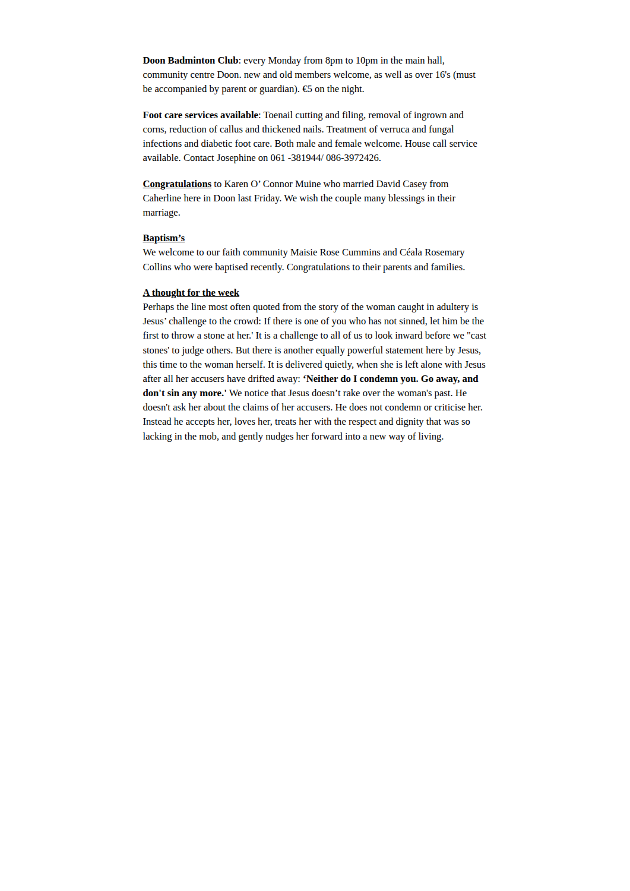Doon Badminton Club: every Monday from 8pm to 10pm in the main hall, community centre Doon. new and old members welcome, as well as over 16's (must be accompanied by parent or guardian). €5 on the night.
Foot care services available: Toenail cutting and filing, removal of ingrown and corns, reduction of callus and thickened nails. Treatment of verruca and fungal infections and diabetic foot care. Both male and female welcome. House call service available. Contact Josephine on 061 -381944/ 086-3972426.
Congratulations to Karen O’ Connor Muine who married David Casey from Caherline here in Doon last Friday. We wish the couple many blessings in their marriage.
Baptism’s
We welcome to our faith community Maisie Rose Cummins and Céala Rosemary Collins who were baptised recently. Congratulations to their parents and families.
A thought for the week
Perhaps the line most often quoted from the story of the woman caught in adultery is Jesus’ challenge to the crowd: If there is one of you who has not sinned, let him be the first to throw a stone at her.' It is a challenge to all of us to look inward before we "cast stones' to judge others. But there is another equally powerful statement here by Jesus, this time to the woman herself. It is delivered quietly, when she is left alone with Jesus after all her accusers have drifted away: ‘Neither do I condemn you. Go away, and don't sin any more.' We notice that Jesus doesn’t rake over the woman's past. He doesn't ask her about the claims of her accusers. He does not condemn or criticise her. Instead he accepts her, loves her, treats her with the respect and dignity that was so lacking in the mob, and gently nudges her forward into a new way of living.